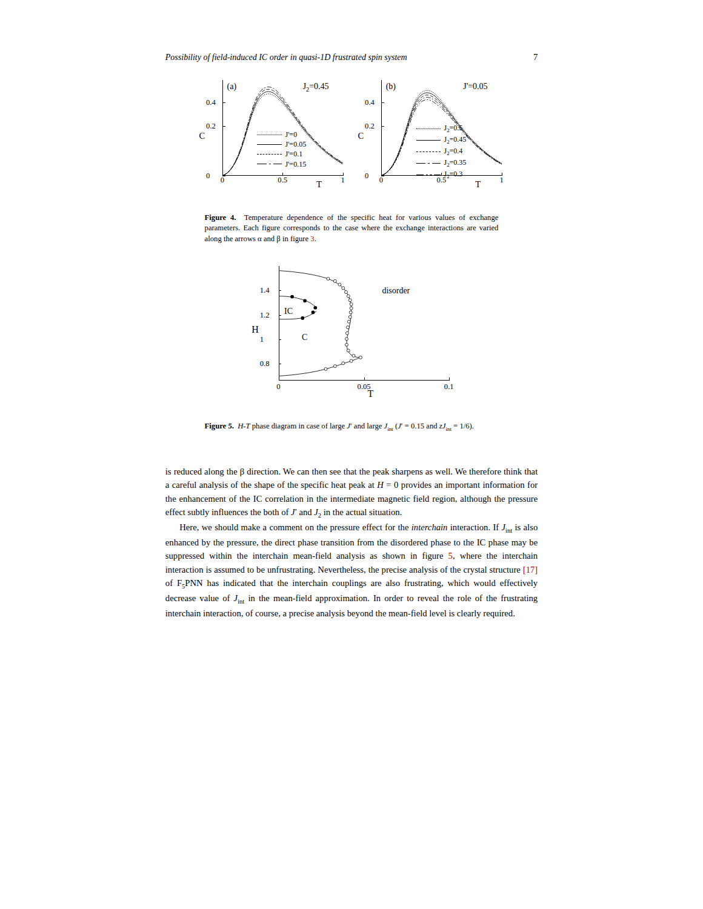Possibility of field-induced IC order in quasi-1D frustrated spin system 7
(a)
J2=0.45
C
T
0.4
0.2
0
0
0.5
1
J'=0
J'=0.05
J'=0.1
J'=0.15
(b)
J'=0.05
C
T
0.4
0.2
0
0
0.5
1
J2=0.5
J2=0.45
J2=0.4
J2=0.35
J2=0.3
Figure 4. Temperature dependence of the specific heat for various values of exchange parameters. Each figure corresponds to the case where the exchange interactions are varied along the arrows α and β in figure 3.
H
T
1.4
1.2
1
0.8
0
0.05
0.1
disorder
IC
C
Figure 5. H-T phase diagram in case of large J′ and large Jint (J′ = 0.15 and zJint = 1/6).
is reduced along the β direction. We can then see that the peak sharpens as well. We therefore think that a careful analysis of the shape of the specific heat peak at H = 0 provides an important information for the enhancement of the IC correlation in the intermediate magnetic field region, although the pressure effect subtly influences the both of J′ and J2 in the actual situation.
Here, we should make a comment on the pressure effect for the interchain interaction. If Jint is also enhanced by the pressure, the direct phase transition from the disordered phase to the IC phase may be suppressed within the interchain mean-field analysis as shown in figure 5, where the interchain interaction is assumed to be unfrustrating. Nevertheless, the precise analysis of the crystal structure [17] of F5PNN has indicated that the interchain couplings are also frustrating, which would effectively decrease value of Jint in the mean-field approximation. In order to reveal the role of the frustrating interchain interaction, of course, a precise analysis beyond the mean-field level is clearly required.